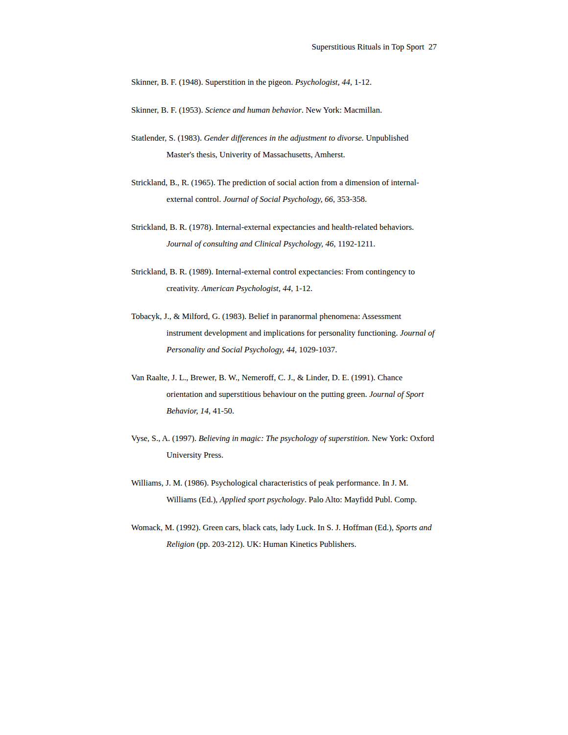Superstitious Rituals in Top Sport 27
Skinner, B. F. (1948). Superstition in the pigeon. Psychologist, 44, 1-12.
Skinner, B. F. (1953). Science and human behavior. New York: Macmillan.
Statlender, S. (1983). Gender differences in the adjustment to divorse. Unpublished Master's thesis, Univerity of Massachusetts, Amherst.
Strickland, B., R. (1965). The prediction of social action from a dimension of internal-external control. Journal of Social Psychology, 66, 353-358.
Strickland, B. R. (1978). Internal-external expectancies and health-related behaviors. Journal of consulting and Clinical Psychology, 46, 1192-1211.
Strickland, B. R. (1989). Internal-external control expectancies: From contingency to creativity. American Psychologist, 44, 1-12.
Tobacyk, J., & Milford, G. (1983). Belief in paranormal phenomena: Assessment instrument development and implications for personality functioning. Journal of Personality and Social Psychology, 44, 1029-1037.
Van Raalte, J. L., Brewer, B. W., Nemeroff, C. J., & Linder, D. E. (1991). Chance orientation and superstitious behaviour on the putting green. Journal of Sport Behavior, 14, 41-50.
Vyse, S., A. (1997). Believing in magic: The psychology of superstition. New York: Oxford University Press.
Williams, J. M. (1986). Psychological characteristics of peak performance. In J. M. Williams (Ed.), Applied sport psychology. Palo Alto: Mayfidd Publ. Comp.
Womack, M. (1992). Green cars, black cats, lady Luck. In S. J. Hoffman (Ed.), Sports and Religion (pp. 203-212). UK: Human Kinetics Publishers.